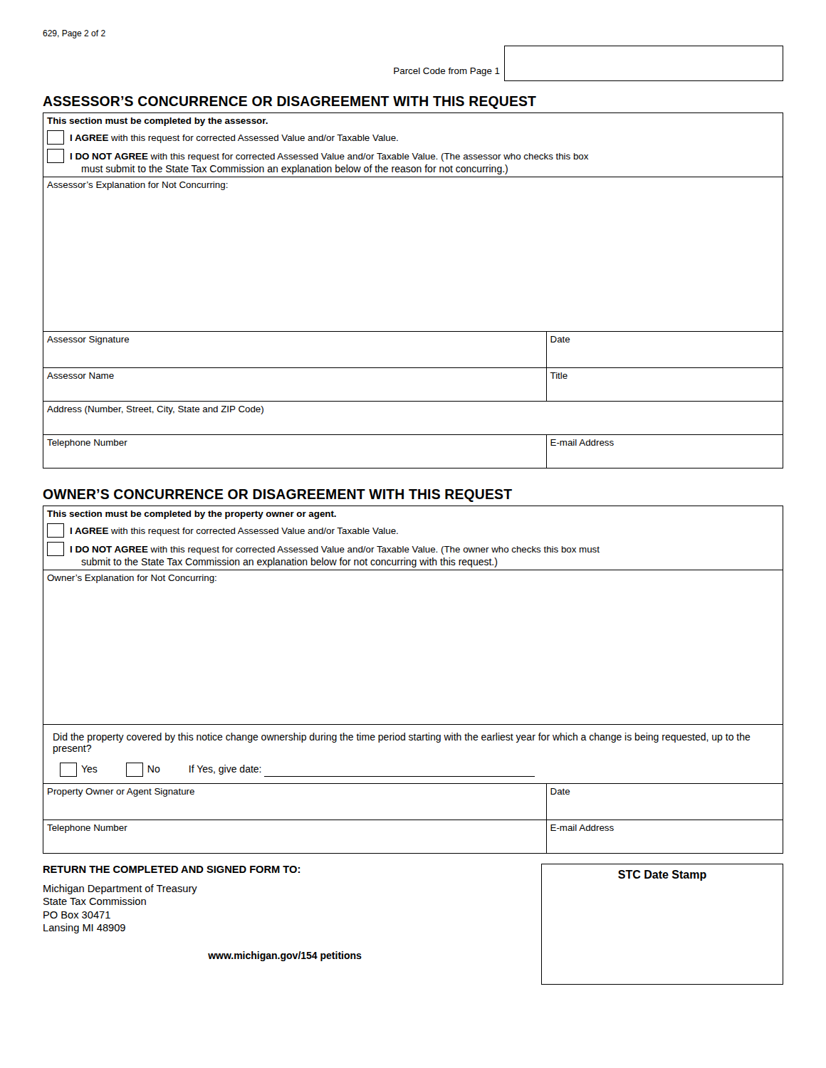629, Page 2 of 2
Parcel Code from Page 1
ASSESSOR’S CONCURRENCE OR DISAGREEMENT WITH THIS REQUEST
| This section must be completed by the assessor. |
| I AGREE with this request for corrected Assessed Value and/or Taxable Value. |
| I DO NOT AGREE with this request for corrected Assessed Value and/or Taxable Value. (The assessor who checks this box must submit to the State Tax Commission an explanation below of the reason for not concurring.) |
| Assessor’s Explanation for Not Concurring: |
| Assessor Signature | Date |
| Assessor Name | Title |
| Address (Number, Street, City, State and ZIP Code) |
| Telephone Number | E-mail Address |
OWNER’S CONCURRENCE OR DISAGREEMENT WITH THIS REQUEST
| This section must be completed by the property owner or agent. |
| I AGREE with this request for corrected Assessed Value and/or Taxable Value. |
| I DO NOT AGREE with this request for corrected Assessed Value and/or Taxable Value. (The owner who checks this box must submit to the State Tax Commission an explanation below for not concurring with this request.) |
| Owner’s Explanation for Not Concurring: |
| Did the property covered by this notice change ownership during the time period starting with the earliest year for which a change is being requested, up to the present? |
| Yes No If Yes, give date: |
| Property Owner or Agent Signature | Date |
| Telephone Number | E-mail Address |
RETURN THE COMPLETED AND SIGNED FORM TO:
Michigan Department of Treasury
State Tax Commission
PO Box 30471
Lansing MI 48909
www.michigan.gov/154 petitions
STC Date Stamp